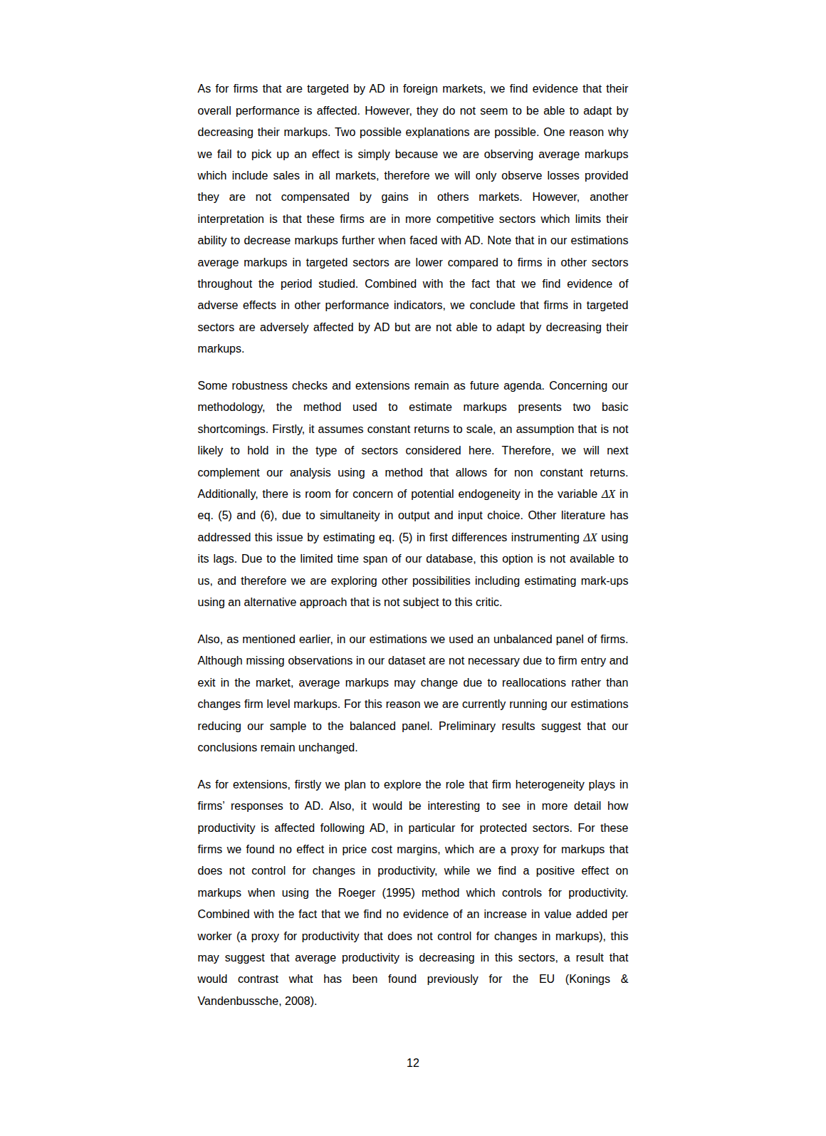As for firms that are targeted by AD in foreign markets, we find evidence that their overall performance is affected. However, they do not seem to be able to adapt by decreasing their markups. Two possible explanations are possible. One reason why we fail to pick up an effect is simply because we are observing average markups which include sales in all markets, therefore we will only observe losses provided they are not compensated by gains in others markets. However, another interpretation is that these firms are in more competitive sectors which limits their ability to decrease markups further when faced with AD. Note that in our estimations average markups in targeted sectors are lower compared to firms in other sectors throughout the period studied. Combined with the fact that we find evidence of adverse effects in other performance indicators, we conclude that firms in targeted sectors are adversely affected by AD but are not able to adapt by decreasing their markups.
Some robustness checks and extensions remain as future agenda. Concerning our methodology, the method used to estimate markups presents two basic shortcomings. Firstly, it assumes constant returns to scale, an assumption that is not likely to hold in the type of sectors considered here. Therefore, we will next complement our analysis using a method that allows for non constant returns. Additionally, there is room for concern of potential endogeneity in the variable ΔX in eq. (5) and (6), due to simultaneity in output and input choice. Other literature has addressed this issue by estimating eq. (5) in first differences instrumenting ΔX using its lags. Due to the limited time span of our database, this option is not available to us, and therefore we are exploring other possibilities including estimating mark-ups using an alternative approach that is not subject to this critic.
Also, as mentioned earlier, in our estimations we used an unbalanced panel of firms. Although missing observations in our dataset are not necessary due to firm entry and exit in the market, average markups may change due to reallocations rather than changes firm level markups. For this reason we are currently running our estimations reducing our sample to the balanced panel. Preliminary results suggest that our conclusions remain unchanged.
As for extensions, firstly we plan to explore the role that firm heterogeneity plays in firms’ responses to AD. Also, it would be interesting to see in more detail how productivity is affected following AD, in particular for protected sectors. For these firms we found no effect in price cost margins, which are a proxy for markups that does not control for changes in productivity, while we find a positive effect on markups when using the Roeger (1995) method which controls for productivity. Combined with the fact that we find no evidence of an increase in value added per worker (a proxy for productivity that does not control for changes in markups), this may suggest that average productivity is decreasing in this sectors, a result that would contrast what has been found previously for the EU (Konings & Vandenbussche, 2008).
12